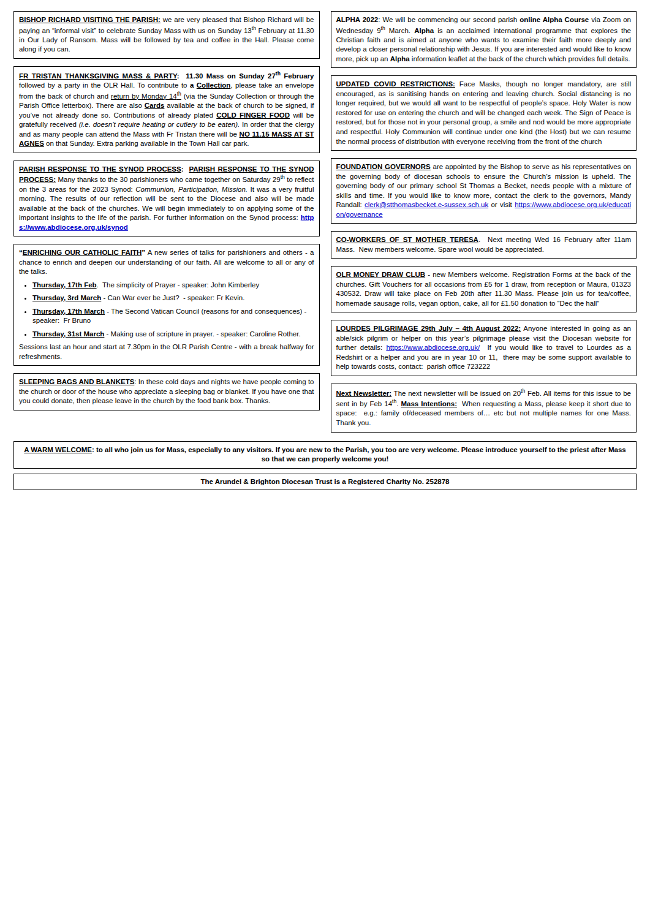BISHOP RICHARD VISITING THE PARISH: we are very pleased that Bishop Richard will be paying an “informal visit” to celebrate Sunday Mass with us on Sunday 13th February at 11.30 in Our Lady of Ransom. Mass will be followed by tea and coffee in the Hall. Please come along if you can.
FR TRISTAN THANKSGIVING MASS & PARTY: 11.30 Mass on Sunday 27th February followed by a party in the OLR Hall. To contribute to a Collection, please take an envelope from the back of church and return by Monday 14th (via the Sunday Collection or through the Parish Office letterbox). There are also Cards available at the back of church to be signed, if you’ve not already done so. Contributions of already plated COLD FINGER FOOD will be gratefully received (i.e. doesn’t require heating or cutlery to be eaten). In order that the clergy and as many people can attend the Mass with Fr Tristan there will be NO 11.15 MASS AT ST AGNES on that Sunday. Extra parking available in the Town Hall car park.
PARISH RESPONSE TO THE SYNOD PROCESS: PARISH RESPONSE TO THE SYNOD PROCESS: Many thanks to the 30 parishioners who came together on Saturday 29th to reflect on the 3 areas for the 2023 Synod: Communion, Participation, Mission. It was a very fruitful morning. The results of our reflection will be sent to the Diocese and also will be made available at the back of the churches. We will begin immediately to on applying some of the important insights to the life of the parish. For further information on the Synod process: https://www.abdiocese.org.uk/synod
“ENRICHING OUR CATHOLIC FAITH” A new series of talks for parishioners and others - a chance to enrich and deepen our understanding of our faith. All are welcome to all or any of the talks.
Thursday, 17th Feb. The simplicity of Prayer - speaker: John Kimberley
Thursday, 3rd March - Can War ever be Just? - speaker: Fr Kevin.
Thursday, 17th March - The Second Vatican Council (reasons for and consequences) - speaker: Fr Bruno
Thursday, 31st March - Making use of scripture in prayer. - speaker: Caroline Rother.
Sessions last an hour and start at 7.30pm in the OLR Parish Centre - with a break halfway for refreshments.
SLEEPING BAGS AND BLANKETS: In these cold days and nights we have people coming to the church or door of the house who appreciate a sleeping bag or blanket. If you have one that you could donate, then please leave in the church by the food bank box. Thanks.
ALPHA 2022: We will be commencing our second parish online Alpha Course via Zoom on Wednesday 9th March. Alpha is an acclaimed international programme that explores the Christian faith and is aimed at anyone who wants to examine their faith more deeply and develop a closer personal relationship with Jesus. If you are interested and would like to know more, pick up an Alpha information leaflet at the back of the church which provides full details.
UPDATED COVID RESTRICTIONS: Face Masks, though no longer mandatory, are still encouraged, as is sanitising hands on entering and leaving church. Social distancing is no longer required, but we would all want to be respectful of people’s space. Holy Water is now restored for use on entering the church and will be changed each week. The Sign of Peace is restored, but for those not in your personal group, a smile and nod would be more appropriate and respectful. Holy Communion will continue under one kind (the Host) but we can resume the normal process of distribution with everyone receiving from the front of the church
FOUNDATION GOVERNORS are appointed by the Bishop to serve as his representatives on the governing body of diocesan schools to ensure the Church’s mission is upheld. The governing body of our primary school St Thomas a Becket, needs people with a mixture of skills and time. If you would like to know more, contact the clerk to the governors, Mandy Randall: clerk@stthomasbecket.e-sussex.sch.uk or visit https://www.abdiocese.org.uk/education/governance
CO-WORKERS OF ST MOTHER TERESA. Next meeting Wed 16 February after 11am Mass. New members welcome. Spare wool would be appreciated.
OLR MONEY DRAW CLUB - new Members welcome. Registration Forms at the back of the churches. Gift Vouchers for all occasions from £5 for 1 draw, from reception or Maura, 01323 430532. Draw will take place on Feb 20th after 11.30 Mass. Please join us for tea/coffee, homemade sausage rolls, vegan option, cake, all for £1.50 donation to “Dec the hall”
LOURDES PILGRIMAGE 29th July – 4th August 2022: Anyone interested in going as an able/sick pilgrim or helper on this year’s pilgrimage please visit the Diocesan website for further details: https://www.abdiocese.org.uk/ If you would like to travel to Lourdes as a Redshirt or a helper and you are in year 10 or 11, there may be some support available to help towards costs, contact: parish office 723222
Next Newsletter: The next newsletter will be issued on 20th Feb. All items for this issue to be sent in by Feb 14th. Mass Intentions: When requesting a Mass, please keep it short due to space: e.g.: family of/deceased members of… etc but not multiple names for one Mass. Thank you.
A WARM WELCOME: to all who join us for Mass, especially to any visitors. If you are new to the Parish, you too are very welcome. Please introduce yourself to the priest after Mass so that we can properly welcome you!
The Arundel & Brighton Diocesan Trust is a Registered Charity No. 252878